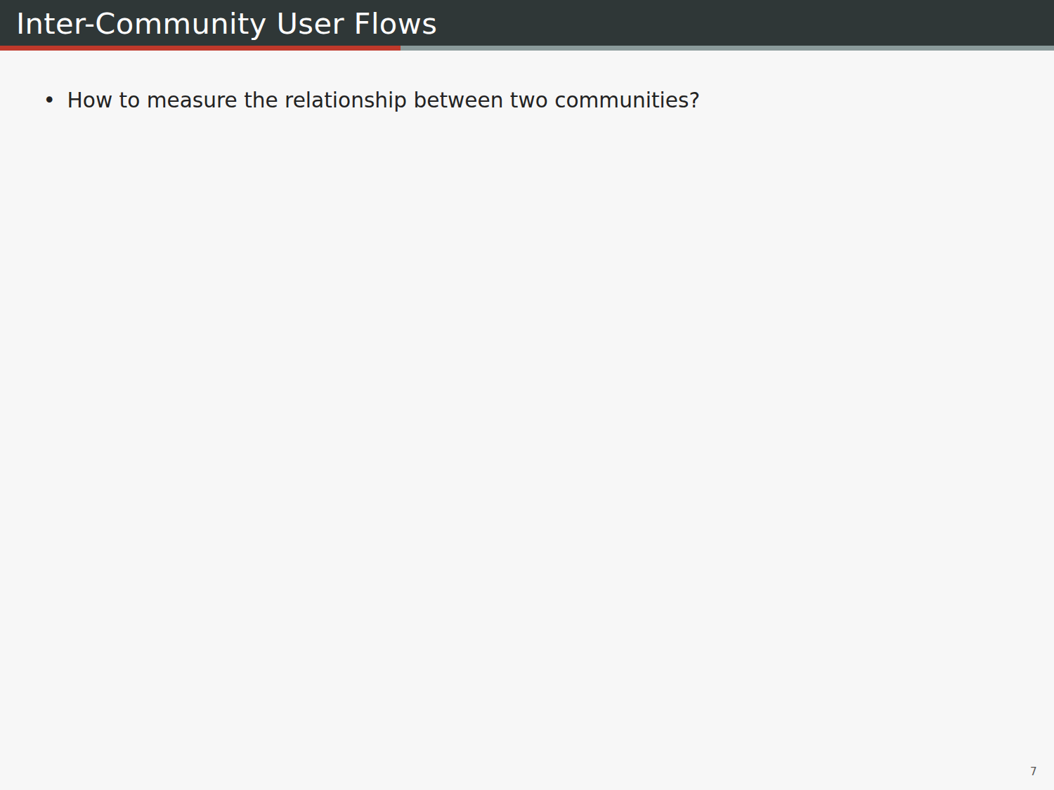Inter-Community User Flows
How to measure the relationship between two communities?
7